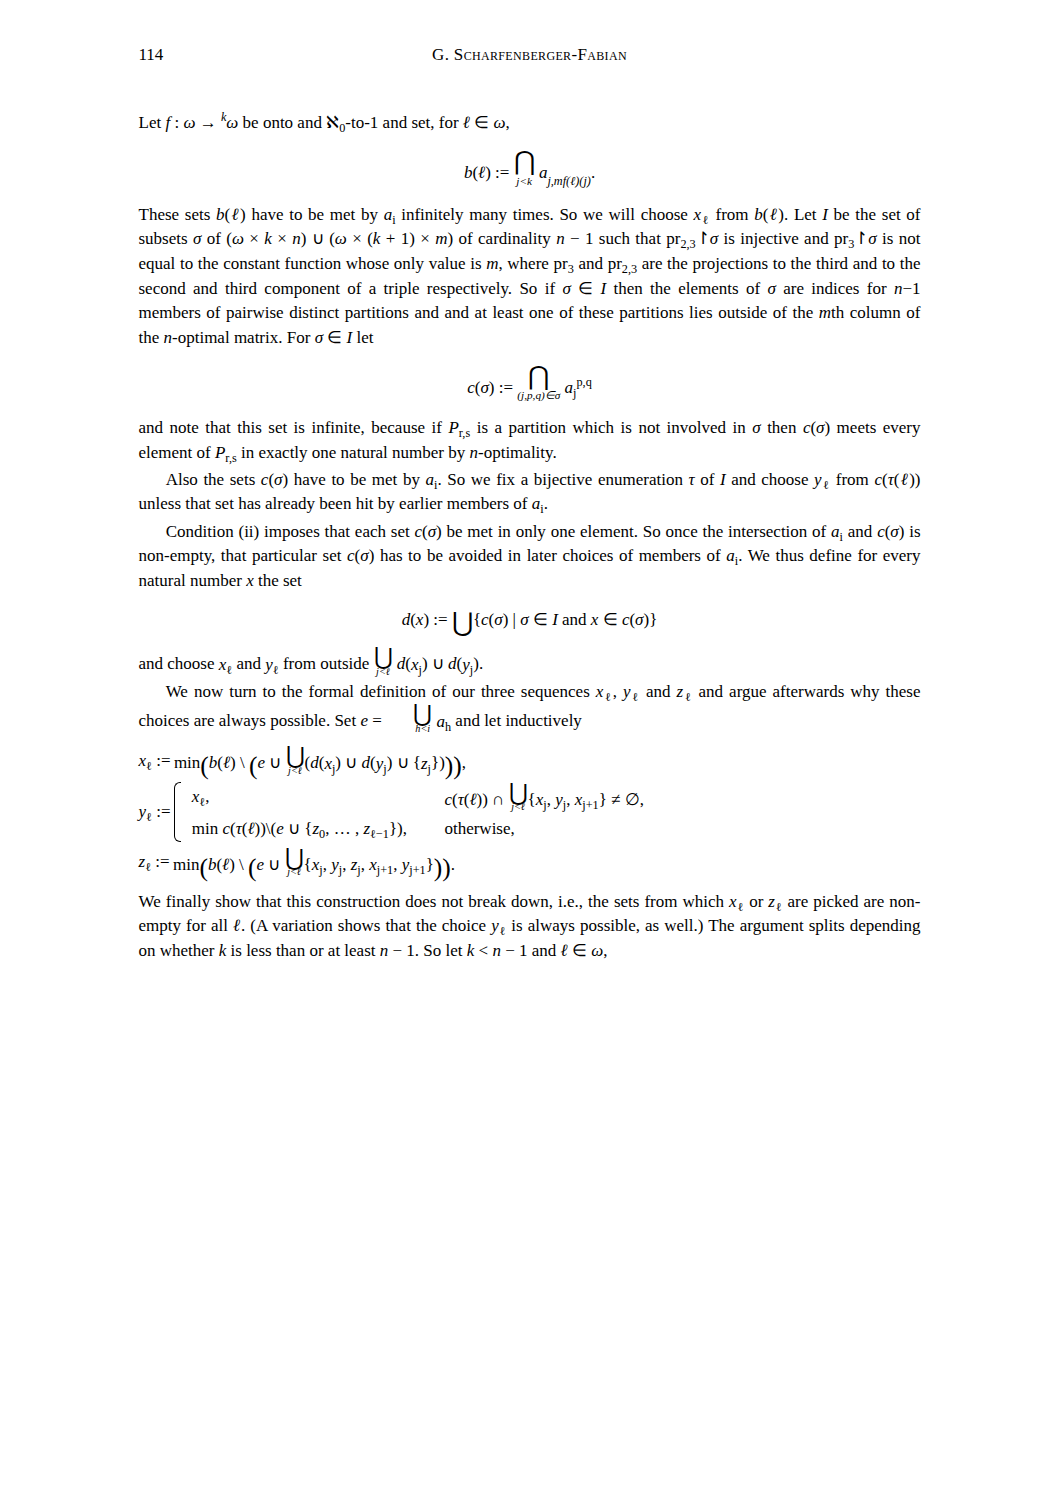114
G. Scharfenberger-Fabian
114
Let f : ω → kω be onto and ℵ0-to-1 and set, for ℓ ∈ ω,
b(ℓ) := ⋂j<k aj,m f(ℓ)(j).
These sets b(ℓ) have to be met by ai infinitely many times. So we will choose xℓ from b(ℓ). Let I be the set of subsets σ of (ω × k × n) ∪ (ω × (k + 1) × m) of cardinality n − 1 such that pr2,3↾σ is injective and pr3↾σ is not equal to the constant function whose only value is m, where pr3 and pr2,3 are the projections to the third and to the second and third component of a triple respectively. So if σ ∈ I then the elements of σ are indices for n−1 members of pairwise distinct partitions and and at least one of these partitions lies outside of the mth column of the n-optimal matrix. For σ ∈ I let
c(σ) := ⋂(j,p,q)∈σ ajp,q
and note that this set is infinite, because if Pr,s is a partition which is not involved in σ then c(σ) meets every element of Pr,s in exactly one natural number by n-optimality.
Also the sets c(σ) have to be met by ai. So we fix a bijective enumeration τ of I and choose yℓ from c(τ(ℓ)) unless that set has already been hit by earlier members of ai.
Condition (ii) imposes that each set c(σ) be met in only one element. So once the intersection of ai and c(σ) is non-empty, that particular set c(σ) has to be avoided in later choices of members of ai. We thus define for every natural number x the set
d(x) := ⋃{c(σ) | σ ∈ I and x ∈ c(σ)}
and choose xℓ and yℓ from outside ⋃j<ℓ d(xj) ∪ d(yj).
We now turn to the formal definition of our three sequences xℓ, yℓ and zℓ and argue afterwards why these choices are always possible. Set e = ⋃h<i ah and let inductively
xℓ :=
min(b(ℓ) \ (e ∪ ⋃j<ℓ(d(xj) ∪ d(yj) ∪ {zj}))),
yℓ :=
| x ℓ , | c ( τ ( ℓ )) ∩ ⋃ j<ℓ { x j , y j , x j+1 } ≠ ∅, |
| min c ( τ ( ℓ ))\( e ∪ { z 0 , … , z ℓ−1 }), | otherwise, |
zℓ :=
min(b(ℓ) \ (e ∪ ⋃j<ℓ{xj, yj, zj, xj+1, yj+1})).
We finally show that this construction does not break down, i.e., the sets from which xℓ or zℓ are picked are non-empty for all ℓ. (A variation shows that the choice yℓ is always possible, as well.) The argument splits depending on whether k is less than or at least n − 1. So let k < n − 1 and ℓ ∈ ω,